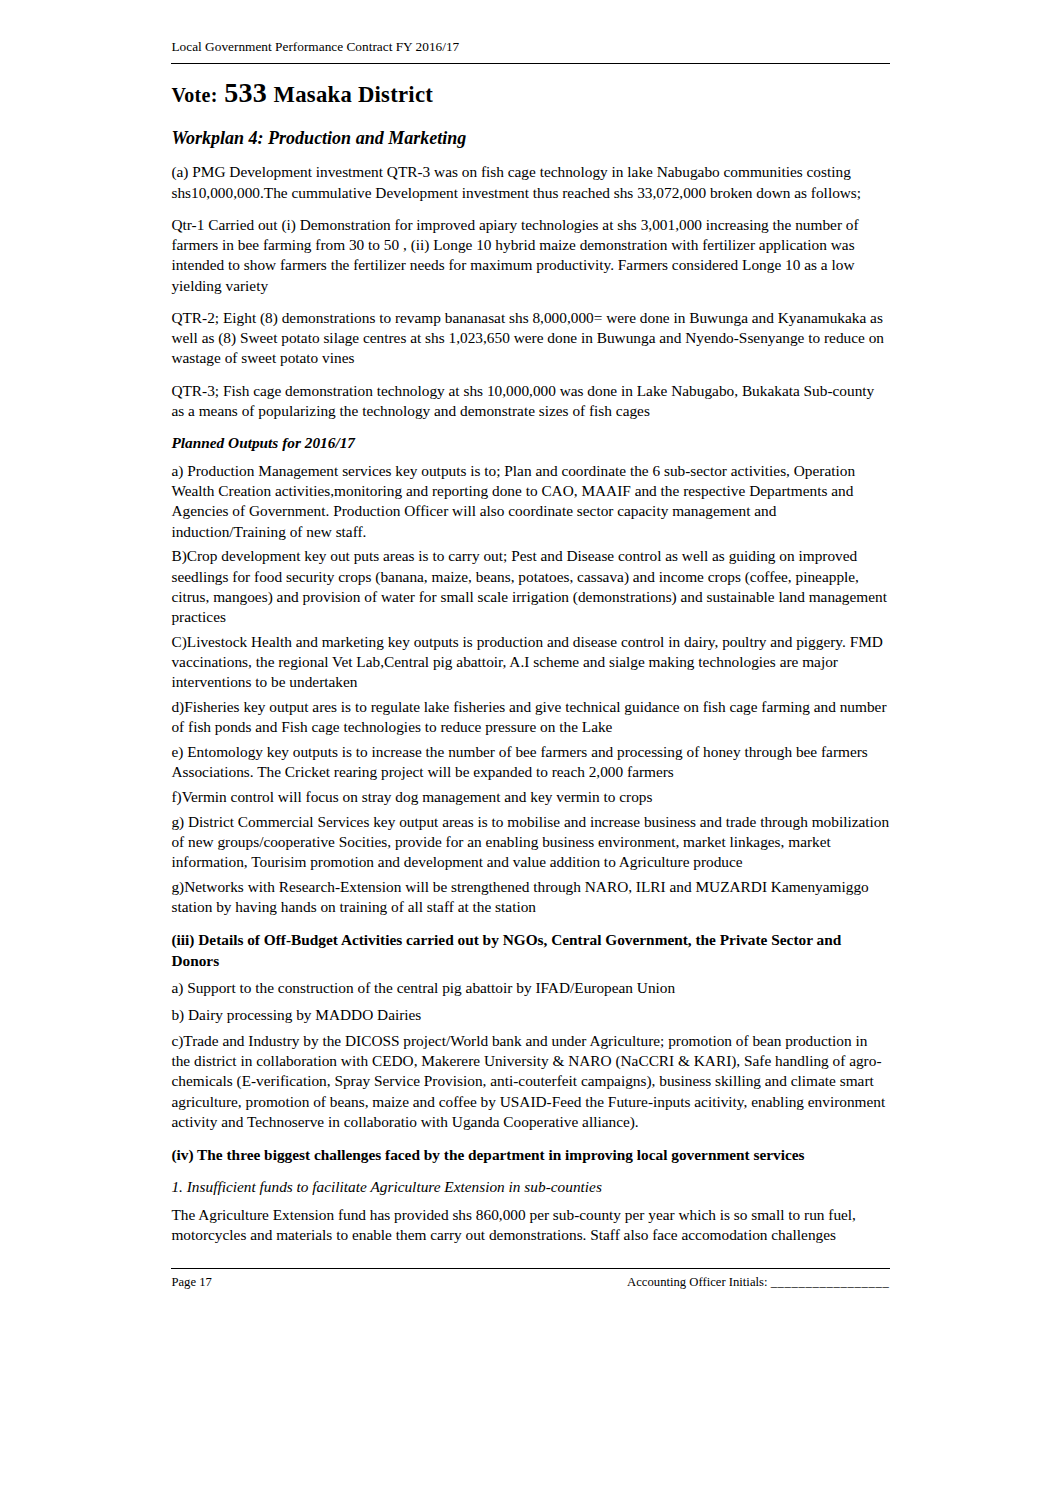Local Government Performance Contract FY 2016/17
Vote: 533 Masaka District
Workplan 4: Production and Marketing
(a) PMG Development investment QTR-3 was on fish cage technology in lake Nabugabo communities costing shs10,000,000.The cummulative Development investment thus reached shs 33,072,000 broken down as follows;
Qtr-1 Carried out (i) Demonstration for improved apiary technologies at shs 3,001,000 increasing the number of farmers in bee farming from 30 to 50 , (ii) Longe 10 hybrid maize demonstration with fertilizer application was intended to show farmers the fertilizer needs for maximum productivity. Farmers considered Longe 10 as a low yielding variety
QTR-2; Eight (8) demonstrations to revamp bananasat shs 8,000,000= were done in Buwunga and Kyanamukaka as well as (8) Sweet potato silage centres at shs 1,023,650 were done in Buwunga and Nyendo-Ssenyange to reduce on wastage of sweet potato vines
QTR-3; Fish cage demonstration technology at shs 10,000,000 was done in Lake Nabugabo, Bukakata Sub-county as a means of popularizing the technology and demonstrate sizes of fish cages
Planned Outputs for 2016/17
a) Production Management services key outputs is to; Plan and coordinate the 6 sub-sector activities, Operation Wealth Creation activities,monitoring and reporting done to CAO, MAAIF and the respective Departments and Agencies of Government. Production Officer will also coordinate sector capacity management and induction/Training of new staff.
B)Crop development key out puts areas is to carry out; Pest and Disease control as well as guiding on improved seedlings for food security crops (banana, maize, beans, potatoes, cassava) and income crops (coffee, pineapple, citrus, mangoes) and provision of water for small scale irrigation (demonstrations) and sustainable land management practices
C)Livestock Health and marketing key outputs is production and disease control in dairy, poultry and piggery. FMD vaccinations, the regional Vet Lab,Central pig abattoir, A.I scheme and sialge making technologies are major interventions to be undertaken
d)Fisheries key output ares is to regulate lake fisheries and give technical guidance on fish cage farming and number of fish ponds and Fish cage technologies to reduce pressure on the Lake
e) Entomology key outputs is to increase the number of bee farmers and processing of honey through bee farmers Associations. The Cricket rearing project will be expanded to reach 2,000 farmers
f)Vermin control will focus on stray dog management and key vermin to crops
g) District Commercial Services key output areas is to mobilise and increase business and trade through mobilization of new groups/cooperative Socities, provide for an enabling business environment, market linkages, market information, Tourisim promotion and development and value addition to Agriculture produce
g)Networks with Research-Extension will be strengthened through NARO, ILRI and MUZARDI Kamenyamiggo station by having hands on training of all staff at the station
(iii) Details of Off-Budget Activities carried out by NGOs, Central Government, the Private Sector and Donors
a) Support to the construction of the central pig abattoir by IFAD/European Union
b) Dairy processing by MADDO Dairies
c)Trade and Industry by the DICOSS project/World bank and under Agriculture; promotion of bean production in the district in collaboration with CEDO, Makerere University & NARO (NaCCRI & KARI), Safe handling of agro-chemicals (E-verification, Spray Service Provision, anti-couterfeit campaigns), business skilling and climate smart agriculture, promotion of beans, maize and coffee by USAID-Feed the Future-inputs acitivity, enabling environment activity and Technoserve in collaboratio with Uganda Cooperative alliance).
(iv) The three biggest challenges faced by the department in improving local government services
1. Insufficient funds to facilitate Agriculture Extension in sub-counties
The Agriculture Extension fund has provided shs 860,000 per sub-county per year which is so small to run fuel, motorcycles and materials to enable them carry out demonstrations. Staff also face accomodation challenges
Page 17
Accounting Officer Initials: _________________